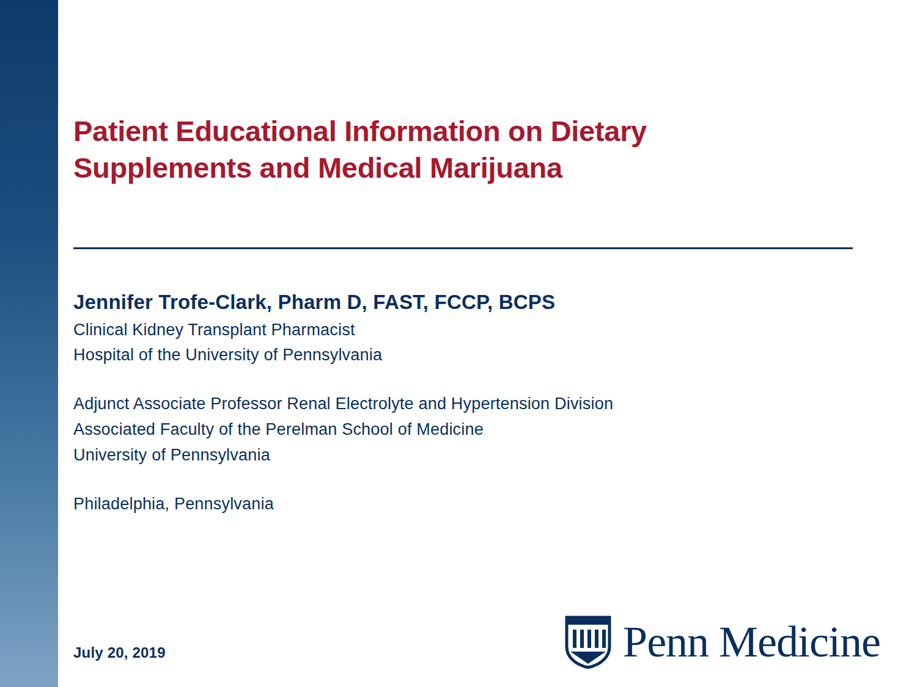Patient Educational Information on Dietary Supplements and Medical Marijuana
Jennifer Trofe-Clark, Pharm D, FAST, FCCP, BCPS
Clinical Kidney Transplant Pharmacist
Hospital of the University of Pennsylvania
Adjunct Associate Professor Renal Electrolyte and Hypertension Division
Associated Faculty of the Perelman School of Medicine
University of Pennsylvania
Philadelphia, Pennsylvania
July 20, 2019
Penn Medicine